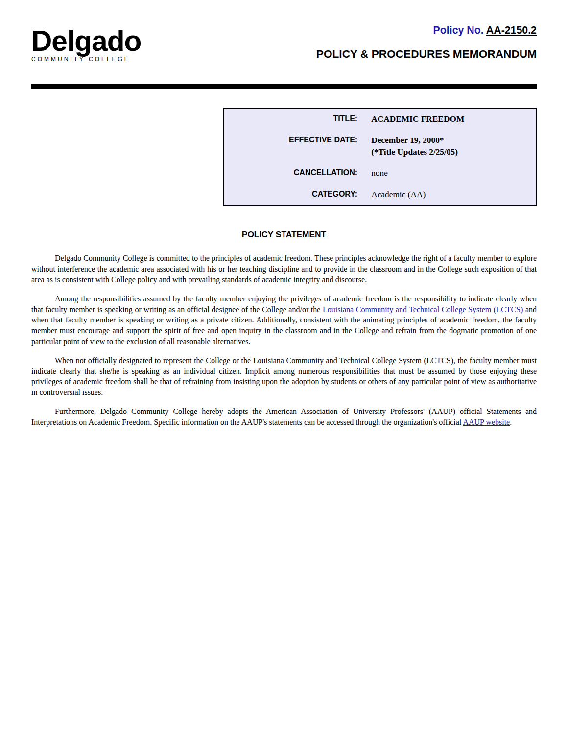Delgado
COMMUNITY COLLEGE
Policy No. AA-2150.2
POLICY & PROCEDURES MEMORANDUM
| TITLE: | ACADEMIC FREEDOM |
| EFFECTIVE DATE: | December 19, 2000* (*Title Updates 2/25/05) |
| CANCELLATION: | none |
| CATEGORY: | Academic (AA) |
POLICY STATEMENT
Delgado Community College is committed to the principles of academic freedom. These principles acknowledge the right of a faculty member to explore without interference the academic area associated with his or her teaching discipline and to provide in the classroom and in the College such exposition of that area as is consistent with College policy and with prevailing standards of academic integrity and discourse.
Among the responsibilities assumed by the faculty member enjoying the privileges of academic freedom is the responsibility to indicate clearly when that faculty member is speaking or writing as an official designee of the College and/or the Louisiana Community and Technical College System (LCTCS) and when that faculty member is speaking or writing as a private citizen. Additionally, consistent with the animating principles of academic freedom, the faculty member must encourage and support the spirit of free and open inquiry in the classroom and in the College and refrain from the dogmatic promotion of one particular point of view to the exclusion of all reasonable alternatives.
When not officially designated to represent the College or the Louisiana Community and Technical College System (LCTCS), the faculty member must indicate clearly that she/he is speaking as an individual citizen. Implicit among numerous responsibilities that must be assumed by those enjoying these privileges of academic freedom shall be that of refraining from insisting upon the adoption by students or others of any particular point of view as authoritative in controversial issues.
Furthermore, Delgado Community College hereby adopts the American Association of University Professors' (AAUP) official Statements and Interpretations on Academic Freedom. Specific information on the AAUP's statements can be accessed through the organization's official AAUP website.